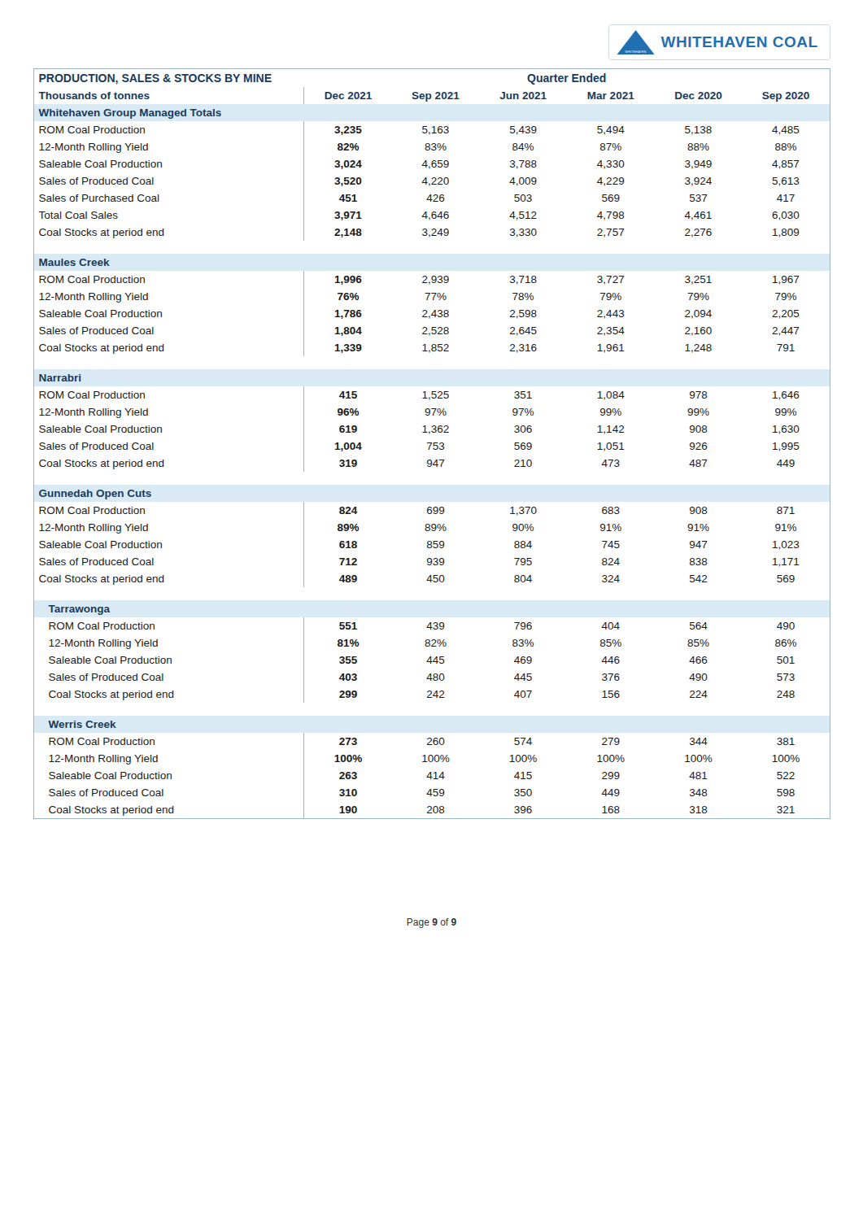For personal use only
WHITEHAVEN COAL
| PRODUCTION, SALES & STOCKS BY MINE | Quarter Ended |
| Thousands of tonnes | Dec 2021 | Sep 2021 | Jun 2021 | Mar 2021 | Dec 2020 | Sep 2020 |
| Whitehaven Group Managed Totals |
| ROM Coal Production | 3,235 | 5,163 | 5,439 | 5,494 | 5,138 | 4,485 |
| 12-Month Rolling Yield | 82% | 83% | 84% | 87% | 88% | 88% |
| Saleable Coal Production | 3,024 | 4,659 | 3,788 | 4,330 | 3,949 | 4,857 |
| Sales of Produced Coal | 3,520 | 4,220 | 4,009 | 4,229 | 3,924 | 5,613 |
| Sales of Purchased Coal | 451 | 426 | 503 | 569 | 537 | 417 |
| Total Coal Sales | 3,971 | 4,646 | 4,512 | 4,798 | 4,461 | 6,030 |
| Coal Stocks at period end | 2,148 | 3,249 | 3,330 | 2,757 | 2,276 | 1,809 |
| Maules Creek |
| ROM Coal Production | 1,996 | 2,939 | 3,718 | 3,727 | 3,251 | 1,967 |
| 12-Month Rolling Yield | 76% | 77% | 78% | 79% | 79% | 79% |
| Saleable Coal Production | 1,786 | 2,438 | 2,598 | 2,443 | 2,094 | 2,205 |
| Sales of Produced Coal | 1,804 | 2,528 | 2,645 | 2,354 | 2,160 | 2,447 |
| Coal Stocks at period end | 1,339 | 1,852 | 2,316 | 1,961 | 1,248 | 791 |
| Narrabri |
| ROM Coal Production | 415 | 1,525 | 351 | 1,084 | 978 | 1,646 |
| 12-Month Rolling Yield | 96% | 97% | 97% | 99% | 99% | 99% |
| Saleable Coal Production | 619 | 1,362 | 306 | 1,142 | 908 | 1,630 |
| Sales of Produced Coal | 1,004 | 753 | 569 | 1,051 | 926 | 1,995 |
| Coal Stocks at period end | 319 | 947 | 210 | 473 | 487 | 449 |
| Gunnedah Open Cuts |
| ROM Coal Production | 824 | 699 | 1,370 | 683 | 908 | 871 |
| 12-Month Rolling Yield | 89% | 89% | 90% | 91% | 91% | 91% |
| Saleable Coal Production | 618 | 859 | 884 | 745 | 947 | 1,023 |
| Sales of Produced Coal | 712 | 939 | 795 | 824 | 838 | 1,171 |
| Coal Stocks at period end | 489 | 450 | 804 | 324 | 542 | 569 |
| Tarrawonga |
| ROM Coal Production | 551 | 439 | 796 | 404 | 564 | 490 |
| 12-Month Rolling Yield | 81% | 82% | 83% | 85% | 85% | 86% |
| Saleable Coal Production | 355 | 445 | 469 | 446 | 466 | 501 |
| Sales of Produced Coal | 403 | 480 | 445 | 376 | 490 | 573 |
| Coal Stocks at period end | 299 | 242 | 407 | 156 | 224 | 248 |
| Werris Creek |
| ROM Coal Production | 273 | 260 | 574 | 279 | 344 | 381 |
| 12-Month Rolling Yield | 100% | 100% | 100% | 100% | 100% | 100% |
| Saleable Coal Production | 263 | 414 | 415 | 299 | 481 | 522 |
| Sales of Produced Coal | 310 | 459 | 350 | 449 | 348 | 598 |
| Coal Stocks at period end | 190 | 208 | 396 | 168 | 318 | 321 |
Page 9 of 9